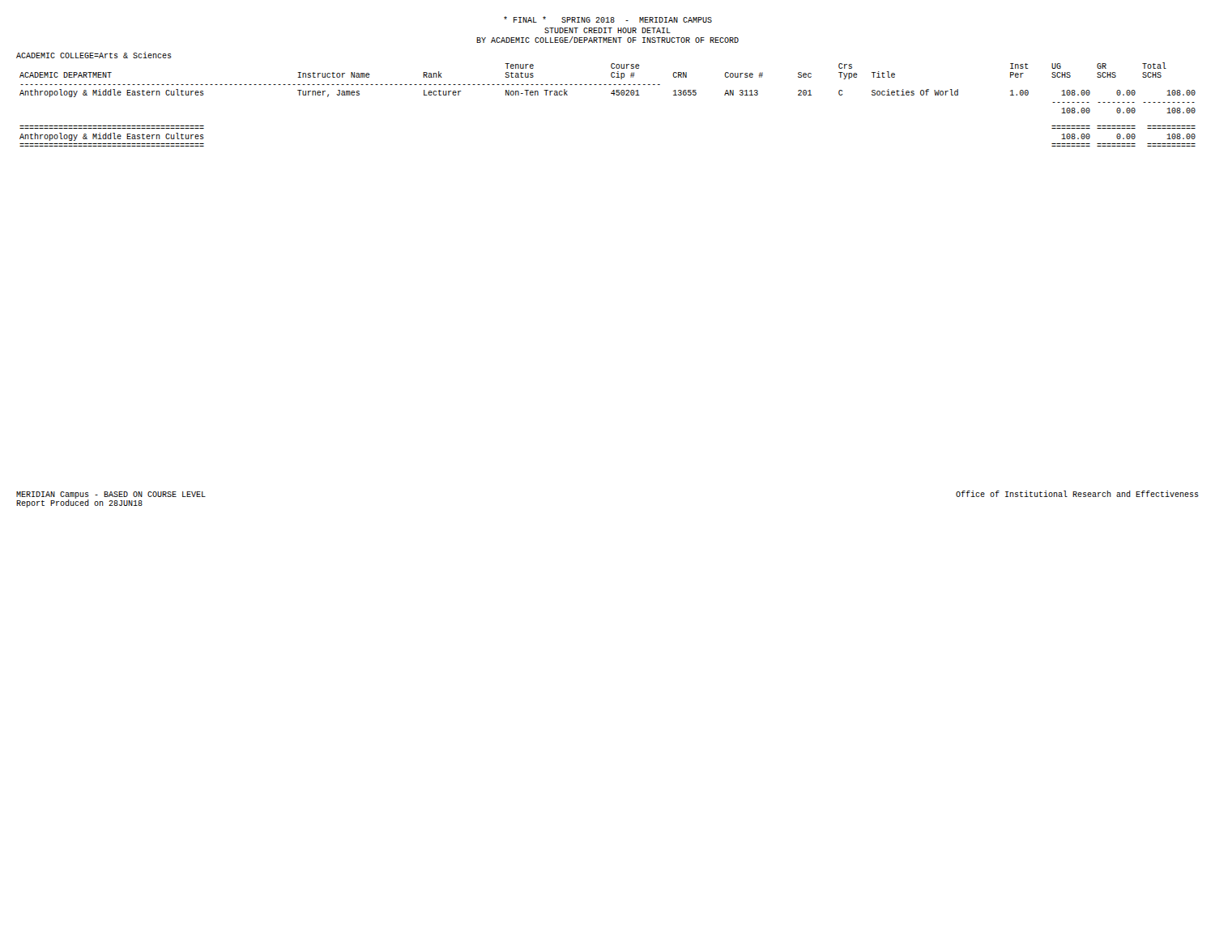* FINAL * SPRING 2018 - MERIDIAN CAMPUS
STUDENT CREDIT HOUR DETAIL
BY ACADEMIC COLLEGE/DEPARTMENT OF INSTRUCTOR OF RECORD
ACADEMIC COLLEGE=Arts & Sciences
| | | | Tenure | Course | | | | Crs | | Inst | UG | GR | Total |
| --- | --- | --- | --- | --- | --- | --- | --- | --- | --- | --- | --- | --- | --- |
| ACADEMIC DEPARTMENT | Instructor Name | Rank | Status | Cip # | CRN | Course # | Sec | Type | Title | Per | SCHS | SCHS | SCHS |
| ------------------------------------------------------------------------------------------------------------------------------------ |
| Anthropology & Middle Eastern Cultures | Turner, James | Lecturer | Non-Ten Track | 450201 | 13655 | AN 3113 | 201 | C | Societies Of World | 1.00 | 108.00 | 0.00 | 108.00 |
| | -------- | -------- | ----------- |
| | 108.00 | 0.00 | 108.00 |
| ====================================== | ======== | ======== | ========== |
| Anthropology & Middle Eastern Cultures | 108.00 | 0.00 | 108.00 |
| ====================================== | ======== | ======== | ========== |
MERIDIAN Campus - BASED ON COURSE LEVEL
Report Produced on 28JUN18
Office of Institutional Research and Effectiveness